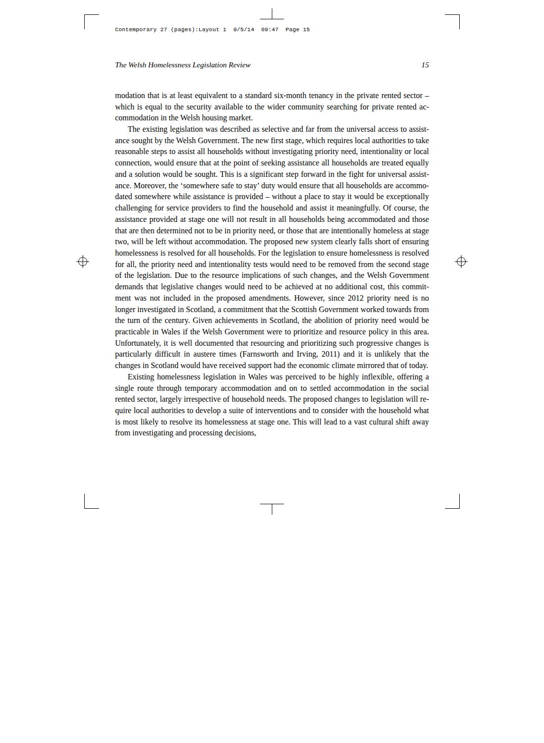Contemporary 27 (pages):Layout 1 9/5/14 09:47 Page 15
The Welsh Homelessness Legislation Review 15
modation that is at least equivalent to a standard six-month tenancy in the private rented sector – which is equal to the security available to the wider community searching for private rented accommodation in the Welsh housing market.
The existing legislation was described as selective and far from the universal access to assistance sought by the Welsh Government. The new first stage, which requires local authorities to take reasonable steps to assist all households without investigating priority need, intentionality or local connection, would ensure that at the point of seeking assistance all households are treated equally and a solution would be sought. This is a significant step forward in the fight for universal assistance. Moreover, the ‘somewhere safe to stay’ duty would ensure that all households are accommodated somewhere while assistance is provided – without a place to stay it would be exceptionally challenging for service providers to find the household and assist it meaningfully. Of course, the assistance provided at stage one will not result in all households being accommodated and those that are then determined not to be in priority need, or those that are intentionally homeless at stage two, will be left without accommodation. The proposed new system clearly falls short of ensuring homelessness is resolved for all households. For the legislation to ensure homelessness is resolved for all, the priority need and intentionality tests would need to be removed from the second stage of the legislation. Due to the resource implications of such changes, and the Welsh Government demands that legislative changes would need to be achieved at no additional cost, this commitment was not included in the proposed amendments. However, since 2012 priority need is no longer investigated in Scotland, a commitment that the Scottish Government worked towards from the turn of the century. Given achievements in Scotland, the abolition of priority need would be practicable in Wales if the Welsh Government were to prioritize and resource policy in this area. Unfortunately, it is well documented that resourcing and prioritizing such progressive changes is particularly difficult in austere times (Farnsworth and Irving, 2011) and it is unlikely that the changes in Scotland would have received support had the economic climate mirrored that of today.
Existing homelessness legislation in Wales was perceived to be highly inflexible, offering a single route through temporary accommodation and on to settled accommodation in the social rented sector, largely irrespective of household needs. The proposed changes to legislation will require local authorities to develop a suite of interventions and to consider with the house­hold what is most likely to resolve its homelessness at stage one. This will lead to a vast cultural shift away from investigating and processing decisions,